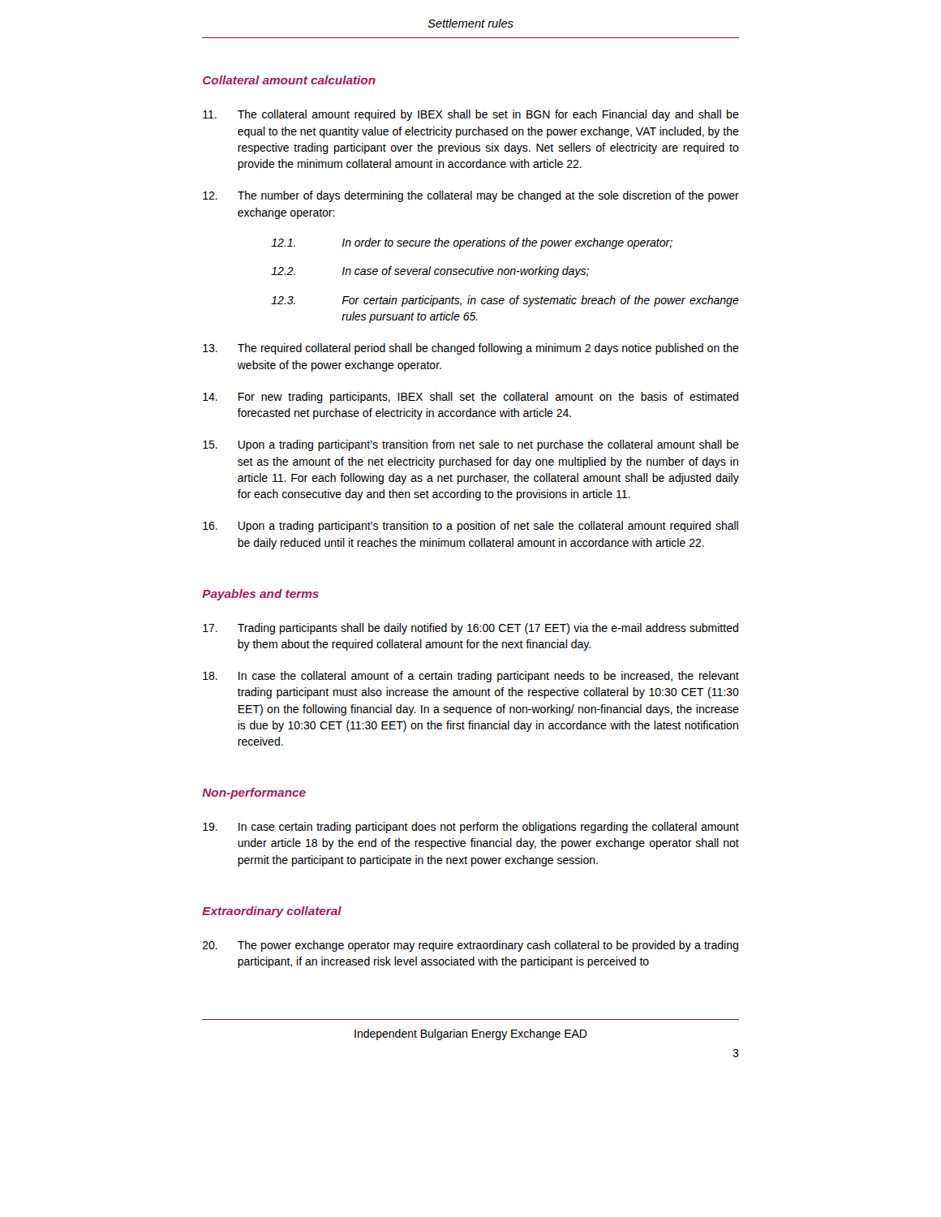Settlement rules
Collateral amount calculation
11. The collateral amount required by IBEX shall be set in BGN for each Financial day and shall be equal to the net quantity value of electricity purchased on the power exchange, VAT included, by the respective trading participant over the previous six days. Net sellers of electricity are required to provide the minimum collateral amount in accordance with article 22.
12. The number of days determining the collateral may be changed at the sole discretion of the power exchange operator:
12.1. In order to secure the operations of the power exchange operator;
12.2. In case of several consecutive non-working days;
12.3. For certain participants, in case of systematic breach of the power exchange rules pursuant to article 65.
13. The required collateral period shall be changed following a minimum 2 days notice published on the website of the power exchange operator.
14. For new trading participants, IBEX shall set the collateral amount on the basis of estimated forecasted net purchase of electricity in accordance with article 24.
15. Upon a trading participant’s transition from net sale to net purchase the collateral amount shall be set as the amount of the net electricity purchased for day one multiplied by the number of days in article 11. For each following day as a net purchaser, the collateral amount shall be adjusted daily for each consecutive day and then set according to the provisions in article 11.
16. Upon a trading participant’s transition to a position of net sale the collateral amount required shall be daily reduced until it reaches the minimum collateral amount in accordance with article 22.
Payables and terms
17. Trading participants shall be daily notified by 16:00 CET (17 EET) via the e-mail address submitted by them about the required collateral amount for the next financial day.
18. In case the collateral amount of a certain trading participant needs to be increased, the relevant trading participant must also increase the amount of the respective collateral by 10:30 CET (11:30 EET) on the following financial day. In a sequence of non-working/ non-financial days, the increase is due by 10:30 CET (11:30 EET) on the first financial day in accordance with the latest notification received.
Non-performance
19. In case certain trading participant does not perform the obligations regarding the collateral amount under article 18 by the end of the respective financial day, the power exchange operator shall not permit the participant to participate in the next power exchange session.
Extraordinary collateral
20. The power exchange operator may require extraordinary cash collateral to be provided by a trading participant, if an increased risk level associated with the participant is perceived to
Independent Bulgarian Energy Exchange EAD
3